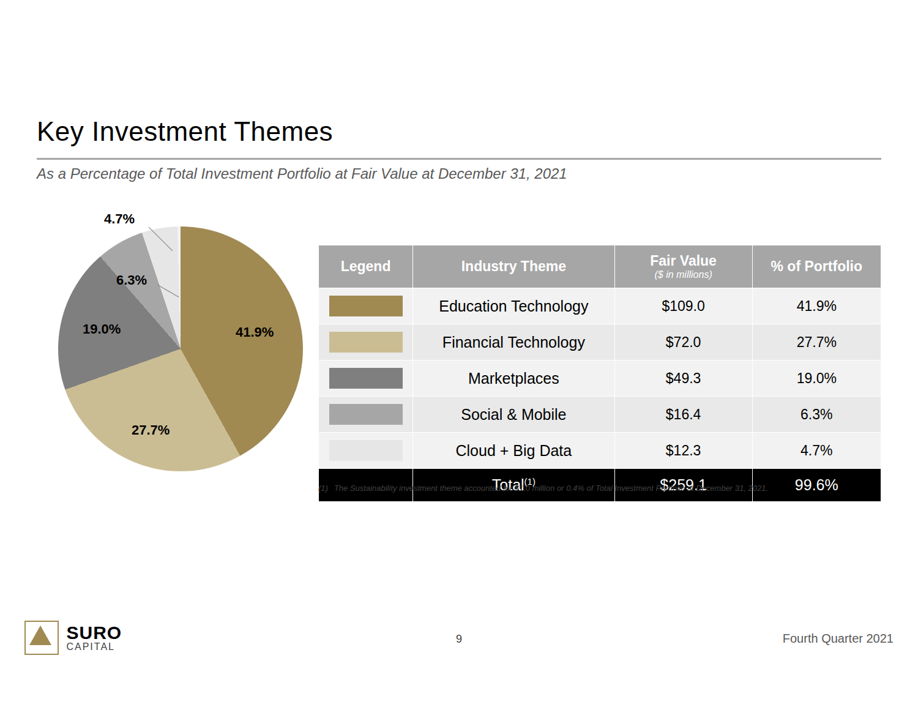Key Investment Themes
As a Percentage of Total Investment Portfolio at Fair Value at December 31, 2021
41.9% 27.7% 19.0% 6.3% 4.7%
| Legend | Industry Theme | Fair Value ($ in millions) | % of Portfolio |
| --- | --- | --- | --- |
| | Education Technology | $109.0 | 41.9% |
| | Financial Technology | $72.0 | 27.7% |
| | Marketplaces | $49.3 | 19.0% |
| | Social & Mobile | $16.4 | 6.3% |
| | Cloud + Big Data | $12.3 | 4.7% |
| | Total (1) | $259.1 | 99.6% |
(1) The Sustainability investment theme accounted for $1.0 million or 0.4% of Total Investment Portfolio at December 31, 2021.
SURO
CAPITAL
9
Fourth Quarter 2021